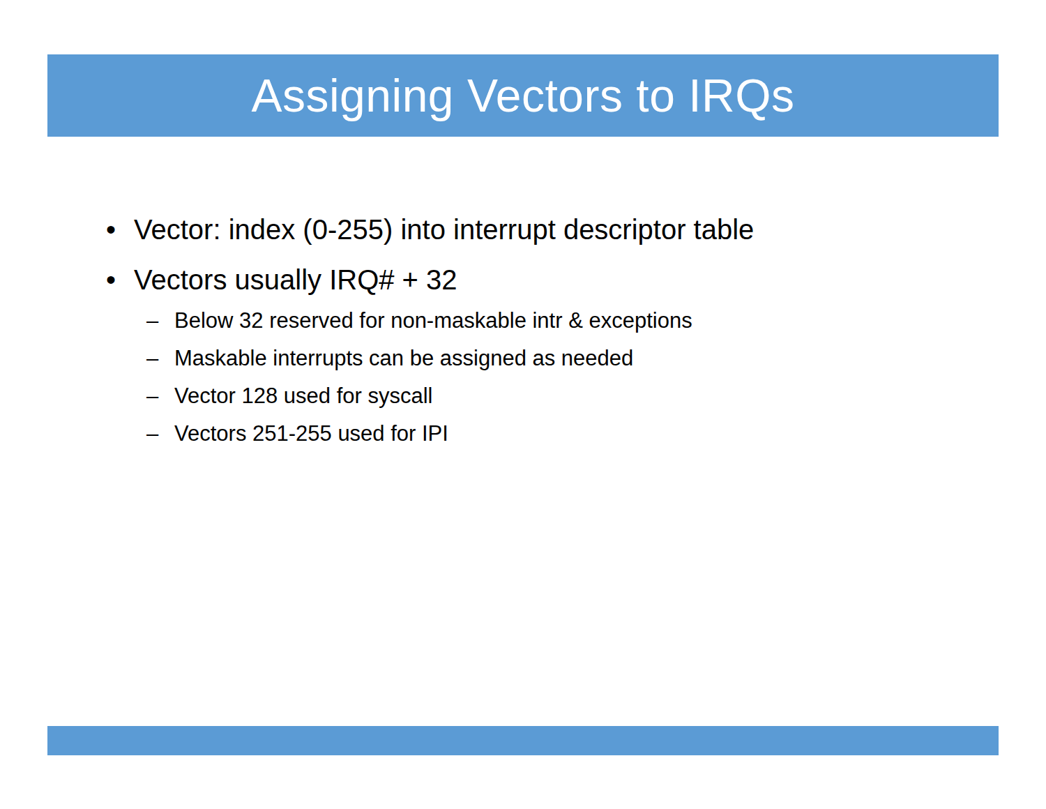Assigning Vectors to IRQs
Vector: index (0-255) into interrupt descriptor table
Vectors usually IRQ# + 32
Below 32 reserved for non-maskable intr & exceptions
Maskable interrupts can be assigned as needed
Vector 128 used for syscall
Vectors 251-255 used for IPI